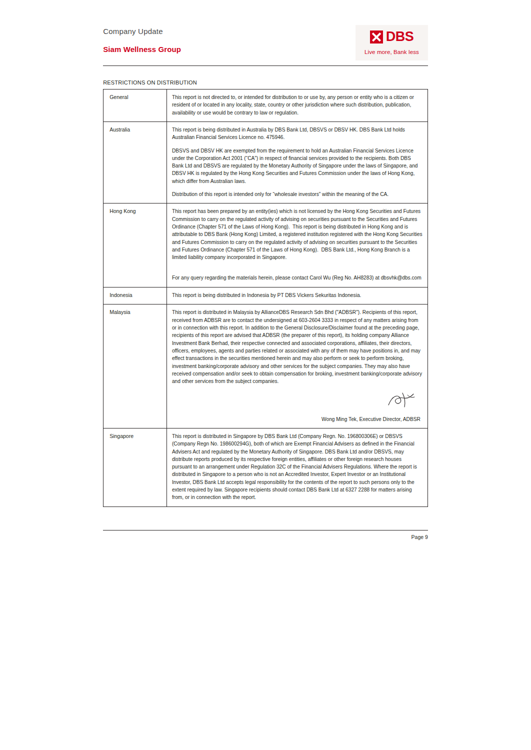Company Update
Siam Wellness Group
DBS
Live more, Bank less
RESTRICTIONS ON DISTRIBUTION
| General | This report is not directed to, or intended for distribution to or use by, any person or entity who is a citizen or resident of or located in any locality, state, country or other jurisdiction where such distribution, publication, availability or use would be contrary to law or regulation. |
| Australia | This report is being distributed in Australia by DBS Bank Ltd, DBSVS or DBSV HK. DBS Bank Ltd holds Australian Financial Services Licence no. 475946. DBSVS and DBSV HK are exempted from the requirement to hold an Australian Financial Services Licence under the Corporation Act 2001 (“CA”) in respect of financial services provided to the recipients. Both DBS Bank Ltd and DBSVS are regulated by the Monetary Authority of Singapore under the laws of Singapore, and DBSV HK is regulated by the Hong Kong Securities and Futures Commission under the laws of Hong Kong, which differ from Australian laws. Distribution of this report is intended only for “wholesale investors” within the meaning of the CA. |
| Hong Kong | This report has been prepared by an entity(ies) which is not licensed by the Hong Kong Securities and Futures Commission to carry on the regulated activity of advising on securities pursuant to the Securities and Futures Ordinance (Chapter 571 of the Laws of Hong Kong). This report is being distributed in Hong Kong and is attributable to DBS Bank (Hong Kong) Limited, a registered institution registered with the Hong Kong Securities and Futures Commission to carry on the regulated activity of advising on securities pursuant to the Securities and Futures Ordinance (Chapter 571 of the Laws of Hong Kong). DBS Bank Ltd., Hong Kong Branch is a limited liability company incorporated in Singapore. For any query regarding the materials herein, please contact Carol Wu (Reg No. AH8283) at dbsvhk@dbs.com |
| Indonesia | This report is being distributed in Indonesia by PT DBS Vickers Sekuritas Indonesia. |
| Malaysia | This report is distributed in Malaysia by AllianceDBS Research Sdn Bhd ("ADBSR"). Recipients of this report, received from ADBSR are to contact the undersigned at 603-2604 3333 in respect of any matters arising from or in connection with this report. In addition to the General Disclosure/Disclaimer found at the preceding page, recipients of this report are advised that ADBSR (the preparer of this report), its holding company Alliance Investment Bank Berhad, their respective connected and associated corporations, affiliates, their directors, officers, employees, agents and parties related or associated with any of them may have positions in, and may effect transactions in the securities mentioned herein and may also perform or seek to perform broking, investment banking/corporate advisory and other services for the subject companies. They may also have received compensation and/or seek to obtain compensation for broking, investment banking/corporate advisory and other services from the subject companies. Wong Ming Tek, Executive Director, ADBSR |
| Singapore | This report is distributed in Singapore by DBS Bank Ltd (Company Regn. No. 196800306E) or DBSVS (Company Regn No. 198600294G), both of which are Exempt Financial Advisers as defined in the Financial Advisers Act and regulated by the Monetary Authority of Singapore. DBS Bank Ltd and/or DBSVS, may distribute reports produced by its respective foreign entities, affiliates or other foreign research houses pursuant to an arrangement under Regulation 32C of the Financial Advisers Regulations. Where the report is distributed in Singapore to a person who is not an Accredited Investor, Expert Investor or an Institutional Investor, DBS Bank Ltd accepts legal responsibility for the contents of the report to such persons only to the extent required by law. Singapore recipients should contact DBS Bank Ltd at 6327 2288 for matters arising from, or in connection with the report. |
Page 9